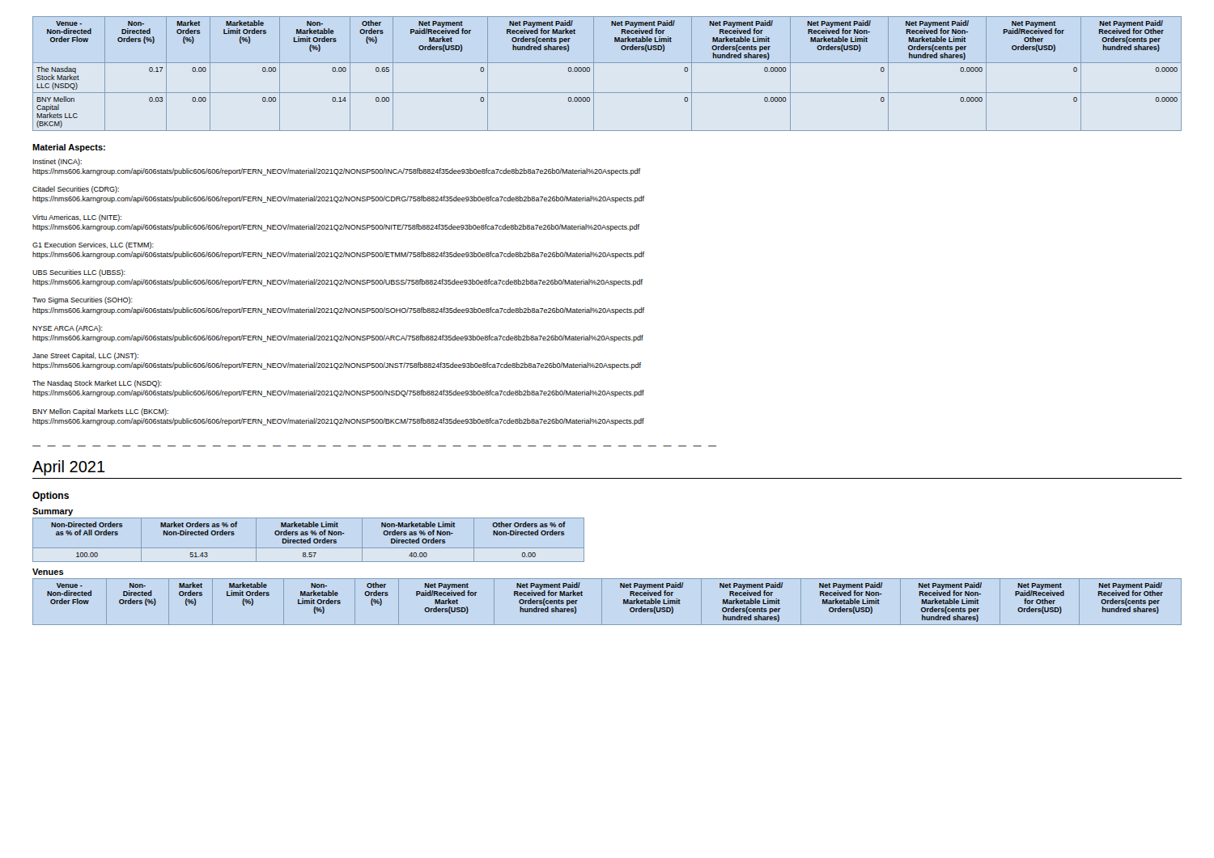| Venue - Non-directed Order Flow | Non- Directed Orders (%) | Market Orders (%) | Marketable Limit Orders (%) | Non- Marketable Limit Orders (%) | Other Orders (%) | Net Payment Paid/Received for Market Orders(USD) | Net Payment Paid/ Received for Market Orders(cents per hundred shares) | Net Payment Paid/ Received for Marketable Limit Orders(USD) | Net Payment Paid/ Received for Marketable Limit Orders(cents per hundred shares) | Net Payment Paid/ Received for Non- Marketable Limit Orders(USD) | Net Payment Paid/ Received for Non- Marketable Limit Orders(cents per hundred shares) | Net Payment Paid/Received for Other Orders(USD) | Net Payment Paid/ Received for Other Orders(cents per hundred shares) |
| --- | --- | --- | --- | --- | --- | --- | --- | --- | --- | --- | --- | --- | --- |
| The Nasdaq Stock Market LLC (NSDQ) | 0.17 | 0.00 | 0.00 | 0.00 | 0.65 | 0 | 0.0000 | 0 | 0.0000 | 0 | 0.0000 | 0 | 0.0000 |
| BNY Mellon Capital Markets LLC (BKCM) | 0.03 | 0.00 | 0.00 | 0.14 | 0.00 | 0 | 0.0000 | 0 | 0.0000 | 0 | 0.0000 | 0 | 0.0000 |
Material Aspects:
Instinet (INCA): https://nms606.karngroup.com/api/606stats/public606/606/report/FERN_NEOV/material/2021Q2/NONSP500/INCA/758fb8824f35dee93b0e8fca7cde8b2b8a7e26b0/Material%20Aspects.pdf
Citadel Securities (CDRG): https://nms606.karngroup.com/api/606stats/public606/606/report/FERN_NEOV/material/2021Q2/NONSP500/CDRG/758fb8824f35dee93b0e8fca7cde8b2b8a7e26b0/Material%20Aspects.pdf
Virtu Americas, LLC (NITE): https://nms606.karngroup.com/api/606stats/public606/606/report/FERN_NEOV/material/2021Q2/NONSP500/NITE/758fb8824f35dee93b0e8fca7cde8b2b8a7e26b0/Material%20Aspects.pdf
G1 Execution Services, LLC (ETMM): https://nms606.karngroup.com/api/606stats/public606/606/report/FERN_NEOV/material/2021Q2/NONSP500/ETMM/758fb8824f35dee93b0e8fca7cde8b2b8a7e26b0/Material%20Aspects.pdf
UBS Securities LLC (UBSS): https://nms606.karngroup.com/api/606stats/public606/606/report/FERN_NEOV/material/2021Q2/NONSP500/UBSS/758fb8824f35dee93b0e8fca7cde8b2b8a7e26b0/Material%20Aspects.pdf
Two Sigma Securities (SOHO): https://nms606.karngroup.com/api/606stats/public606/606/report/FERN_NEOV/material/2021Q2/NONSP500/SOHO/758fb8824f35dee93b0e8fca7cde8b2b8a7e26b0/Material%20Aspects.pdf
NYSE ARCA (ARCA): https://nms606.karngroup.com/api/606stats/public606/606/report/FERN_NEOV/material/2021Q2/NONSP500/ARCA/758fb8824f35dee93b0e8fca7cde8b2b8a7e26b0/Material%20Aspects.pdf
Jane Street Capital, LLC (JNST): https://nms606.karngroup.com/api/606stats/public606/606/report/FERN_NEOV/material/2021Q2/NONSP500/JNST/758fb8824f35dee93b0e8fca7cde8b2b8a7e26b0/Material%20Aspects.pdf
The Nasdaq Stock Market LLC (NSDQ): https://nms606.karngroup.com/api/606stats/public606/606/report/FERN_NEOV/material/2021Q2/NONSP500/NSDQ/758fb8824f35dee93b0e8fca7cde8b2b8a7e26b0/Material%20Aspects.pdf
BNY Mellon Capital Markets LLC (BKCM): https://nms606.karngroup.com/api/606stats/public606/606/report/FERN_NEOV/material/2021Q2/NONSP500/BKCM/758fb8824f35dee93b0e8fca7cde8b2b8a7e26b0/Material%20Aspects.pdf
— — — — — — — — — — — — — — — — — — — — — — — — — — — — — — — — — — — — — — — — — — — — — —
April 2021
Options
Summary
| Non-Directed Orders as % of All Orders | Market Orders as % of Non-Directed Orders | Marketable Limit Orders as % of Non- Directed Orders | Non-Marketable Limit Orders as % of Non- Directed Orders | Other Orders as % of Non-Directed Orders |
| --- | --- | --- | --- | --- |
| 100.00 | 51.43 | 8.57 | 40.00 | 0.00 |
Venues
| Venue - Non-directed Order Flow | Non- Directed Orders (%) | Market Orders (%) | Marketable Limit Orders (%) | Non- Marketable Limit Orders (%) | Other Orders (%) | Net Payment Paid/Received for Market Orders(USD) | Net Payment Paid/ Received for Market Orders(cents per hundred shares) | Net Payment Paid/ Received for Marketable Limit Orders(USD) | Net Payment Paid/ Received for Marketable Limit Orders(cents per hundred shares) | Net Payment Paid/ Received for Non- Marketable Limit Orders(USD) | Net Payment Paid/ Received for Non- Marketable Limit Orders(cents per hundred shares) | Net Payment Paid/Received for Other Orders(USD) | Net Payment Paid/ Received for Other Orders(cents per hundred shares) |
| --- | --- | --- | --- | --- | --- | --- | --- | --- | --- | --- | --- | --- | --- |